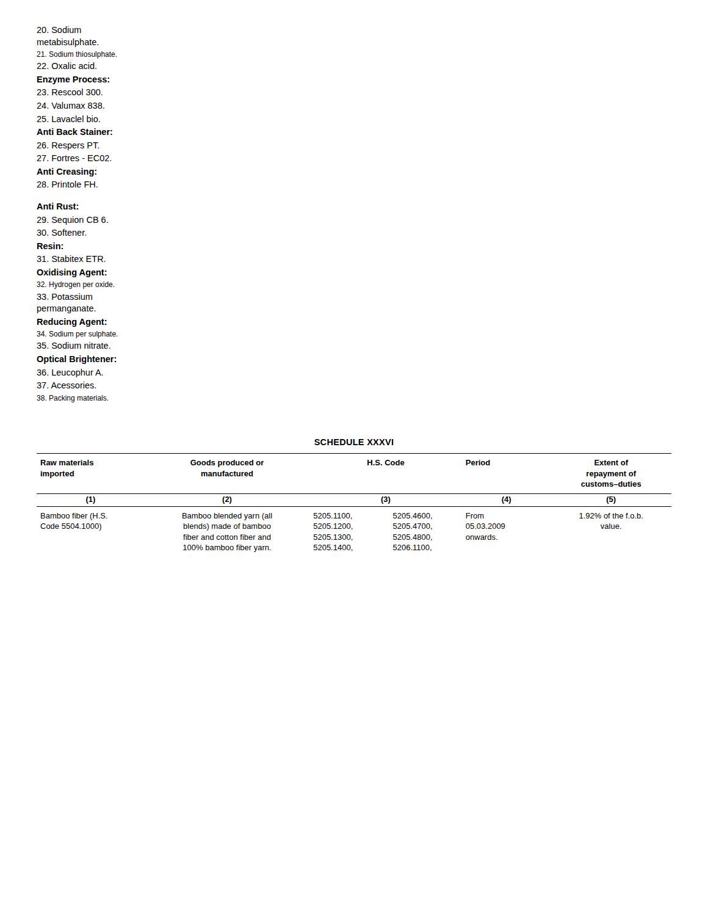20. Sodium
metabisulphate.
21. Sodium thiosulphate.
22. Oxalic acid.
Enzyme Process:
23. Rescool 300.
24. Valumax 838.
25. Lavaclel bio.
Anti Back Stainer:
26. Respers PT.
27. Fortres - EC02.
Anti Creasing:
28. Printole FH.
Anti Rust:
29. Sequion CB 6.
30. Softener.
Resin:
31. Stabitex ETR.
Oxidising Agent:
32. Hydrogen per oxide.
33. Potassium
permanganate.
Reducing Agent:
34. Sodium per sulphate.
35. Sodium nitrate.
Optical Brightener:
36. Leucophur A.
37. Acessories.
38. Packing materials.
SCHEDULE XXXVI
| Raw materials imported | Goods produced or manufactured | H.S. Code | Period | Extent of repayment of customs–duties |
| --- | --- | --- | --- | --- |
| (1) | (2) | (3) | (4) | (5) |
| Bamboo fiber (H.S. Code 5504.1000) | Bamboo blended yarn (all blends) made of bamboo fiber and cotton fiber and 100% bamboo fiber yarn. | 5205.1100, 5205.4600, 5205.1200, 5205.4700, 5205.1300, 5205.4800, 5205.1400, 5206.1100, | From 05.03.2009 onwards. | 1.92% of the f.o.b. value. |